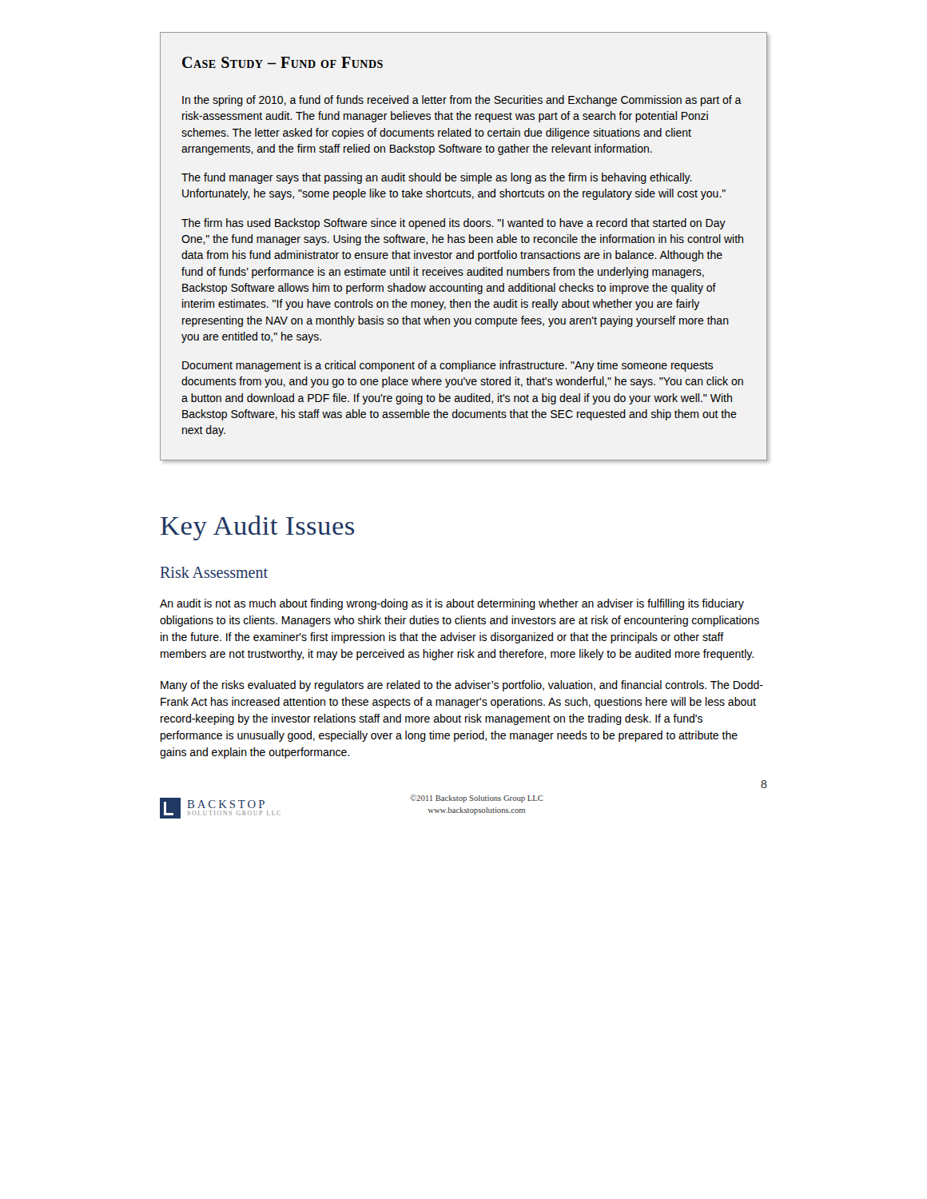Case Study – Fund of Funds
In the spring of 2010, a fund of funds received a letter from the Securities and Exchange Commission as part of a risk-assessment audit. The fund manager believes that the request was part of a search for potential Ponzi schemes. The letter asked for copies of documents related to certain due diligence situations and client arrangements, and the firm staff relied on Backstop Software to gather the relevant information.
The fund manager says that passing an audit should be simple as long as the firm is behaving ethically. Unfortunately, he says, "some people like to take shortcuts, and shortcuts on the regulatory side will cost you."
The firm has used Backstop Software since it opened its doors. "I wanted to have a record that started on Day One," the fund manager says. Using the software, he has been able to reconcile the information in his control with data from his fund administrator to ensure that investor and portfolio transactions are in balance. Although the fund of funds’ performance is an estimate until it receives audited numbers from the underlying managers, Backstop Software allows him to perform shadow accounting and additional checks to improve the quality of interim estimates. "If you have controls on the money, then the audit is really about whether you are fairly representing the NAV on a monthly basis so that when you compute fees, you aren't paying yourself more than you are entitled to," he says.
Document management is a critical component of a compliance infrastructure. "Any time someone requests documents from you, and you go to one place where you've stored it, that's wonderful," he says. "You can click on a button and download a PDF file. If you're going to be audited, it's not a big deal if you do your work well." With Backstop Software, his staff was able to assemble the documents that the SEC requested and ship them out the next day.
Key Audit Issues
Risk Assessment
An audit is not as much about finding wrong-doing as it is about determining whether an adviser is fulfilling its fiduciary obligations to its clients. Managers who shirk their duties to clients and investors are at risk of encountering complications in the future. If the examiner's first impression is that the adviser is disorganized or that the principals or other staff members are not trustworthy, it may be perceived as higher risk and therefore, more likely to be audited more frequently.
Many of the risks evaluated by regulators are related to the adviser’s portfolio, valuation, and financial controls. The Dodd-Frank Act has increased attention to these aspects of a manager's operations. As such, questions here will be less about record-keeping by the investor relations staff and more about risk management on the trading desk. If a fund's performance is unusually good, especially over a long time period, the manager needs to be prepared to attribute the gains and explain the outperformance.
8
BACKSTOP
SOLUTIONS GROUP LLC
©2011 Backstop Solutions Group LLC
www.backstopsolutions.com